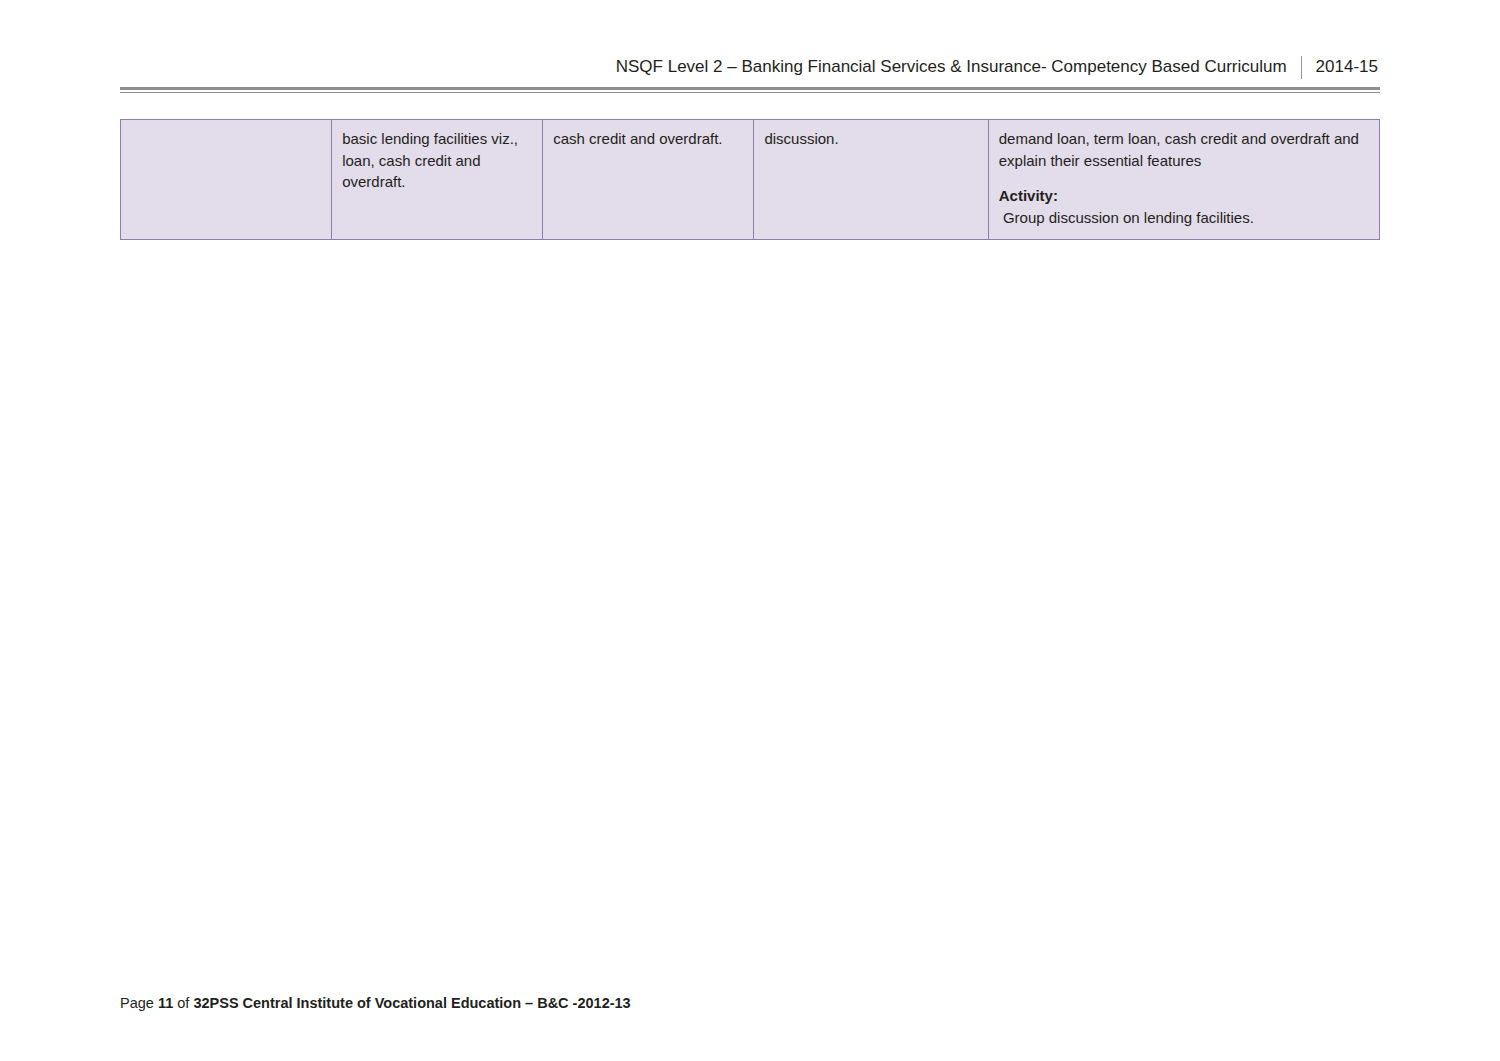NSQF Level 2 – Banking Financial Services & Insurance- Competency Based Curriculum
2014-15
| | basic lending facilities viz., loan, cash credit and overdraft. | cash credit and overdraft. | discussion. | demand loan, term loan, cash credit and overdraft and explain their essential features Activity: Group discussion on lending facilities. |
Page 11 of 32PSS Central Institute of Vocational Education – B&C -2012-13